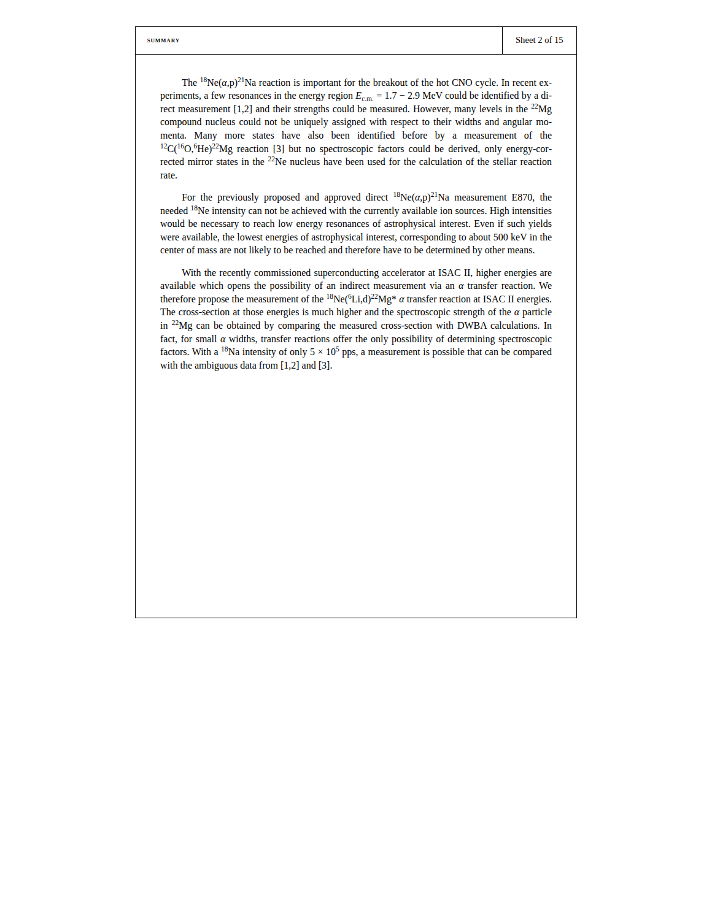Summary
Sheet 2 of 15
The 18Ne(α,p)21Na reaction is important for the breakout of the hot CNO cycle. In recent experiments, a few resonances in the energy region Ec.m. = 1.7 − 2.9 MeV could be identified by a direct measurement [1,2] and their strengths could be measured. However, many levels in the 22Mg compound nucleus could not be uniquely assigned with respect to their widths and angular momenta. Many more states have also been identified before by a measurement of the 12C(16O,6He)22Mg reaction [3] but no spectroscopic factors could be derived, only energy-corrected mirror states in the 22Ne nucleus have been used for the calculation of the stellar reaction rate.
For the previously proposed and approved direct 18Ne(α,p)21Na measurement E870, the needed 18Ne intensity can not be achieved with the currently available ion sources. High intensities would be necessary to reach low energy resonances of astrophysical interest. Even if such yields were available, the lowest energies of astrophysical interest, corresponding to about 500 keV in the center of mass are not likely to be reached and therefore have to be determined by other means.
With the recently commissioned superconducting accelerator at ISAC II, higher energies are available which opens the possibility of an indirect measurement via an α transfer reaction. We therefore propose the measurement of the 18Ne(6Li,d)22Mg* α transfer reaction at ISAC II energies. The cross-section at those energies is much higher and the spectroscopic strength of the α particle in 22Mg can be obtained by comparing the measured cross-section with DWBA calculations. In fact, for small α widths, transfer reactions offer the only possibility of determining spectroscopic factors. With a 18Na intensity of only 5 × 105 pps, a measurement is possible that can be compared with the ambiguous data from [1,2] and [3].